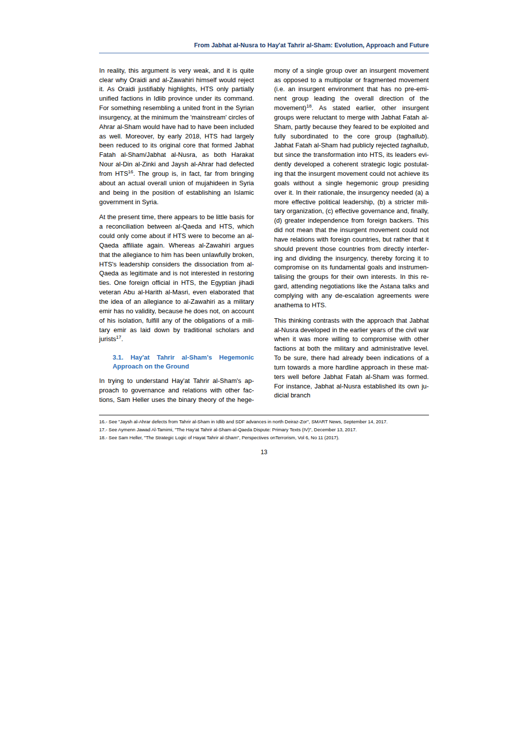From Jabhat al-Nusra to Hay'at Tahrir al-Sham: Evolution, Approach and Future
In reality, this argument is very weak, and it is quite clear why Oraidi and al-Zawahiri himself would reject it. As Oraidi justifiably highlights, HTS only partially unified factions in Idlib province under its command. For something resembling a united front in the Syrian insurgency, at the minimum the 'mainstream' circles of Ahrar al-Sham would have had to have been included as well. Moreover, by early 2018, HTS had largely been reduced to its original core that formed Jabhat Fatah al-Sham/Jabhat al-Nusra, as both Harakat Nour al-Din al-Zinki and Jaysh al-Ahrar had defected from HTS16. The group is, in fact, far from bringing about an actual overall union of mujahideen in Syria and being in the position of establishing an Islamic government in Syria.
At the present time, there appears to be little basis for a reconciliation between al-Qaeda and HTS, which could only come about if HTS were to become an al-Qaeda affiliate again. Whereas al-Zawahiri argues that the allegiance to him has been unlawfully broken, HTS's leadership considers the dissociation from al-Qaeda as legitimate and is not interested in restoring ties. One foreign official in HTS, the Egyptian jihadi veteran Abu al-Harith al-Masri, even elaborated that the idea of an allegiance to al-Zawahiri as a military emir has no validity, because he does not, on account of his isolation, fulfill any of the obligations of a military emir as laid down by traditional scholars and jurists17.
3.1. Hay'at Tahrir al-Sham's Hegemonic Approach on the Ground
In trying to understand Hay'at Tahrir al-Sham's approach to governance and relations with other factions, Sam Heller uses the binary theory of the hegemony of a single group over an insurgent movement as opposed to a multipolar or fragmented movement (i.e. an insurgent environment that has no pre-eminent group leading the overall direction of the movement)18. As stated earlier, other insurgent groups were reluctant to merge with Jabhat Fatah al-Sham, partly because they feared to be exploited and fully subordinated to the core group (taghallub). Jabhat Fatah al-Sham had publicly rejected taghallub, but since the transformation into HTS, its leaders evidently developed a coherent strategic logic postulating that the insurgent movement could not achieve its goals without a single hegemonic group presiding over it. In their rationale, the insurgency needed (a) a more effective political leadership, (b) a stricter military organization, (c) effective governance and, finally, (d) greater independence from foreign backers. This did not mean that the insurgent movement could not have relations with foreign countries, but rather that it should prevent those countries from directly interfering and dividing the insurgency, thereby forcing it to compromise on its fundamental goals and instrumentalising the groups for their own interests. In this regard, attending negotiations like the Astana talks and complying with any de-escalation agreements were anathema to HTS.
This thinking contrasts with the approach that Jabhat al-Nusra developed in the earlier years of the civil war when it was more willing to compromise with other factions at both the military and administrative level. To be sure, there had already been indications of a turn towards a more hardline approach in these matters well before Jabhat Fatah al-Sham was formed. For instance, Jabhat al-Nusra established its own judicial branch
16.- See "Jaysh al-Ahrar defects from Tahrir al-Sham in Idlib and SDF advances in north Deiraz-Zor", SMART News, September 14, 2017.
17.- See Aymenn Jawad Al-Tamimi, "The Hay'at Tahrir al-Sham-al-Qaeda Dispute: Primary Texts (IV)", December 13, 2017.
18.- See Sam Heller, "The Strategic Logic of Hayat Tahrir al-Sham", Perspectives onTerrorism, Vol 6, No 11 (2017).
13